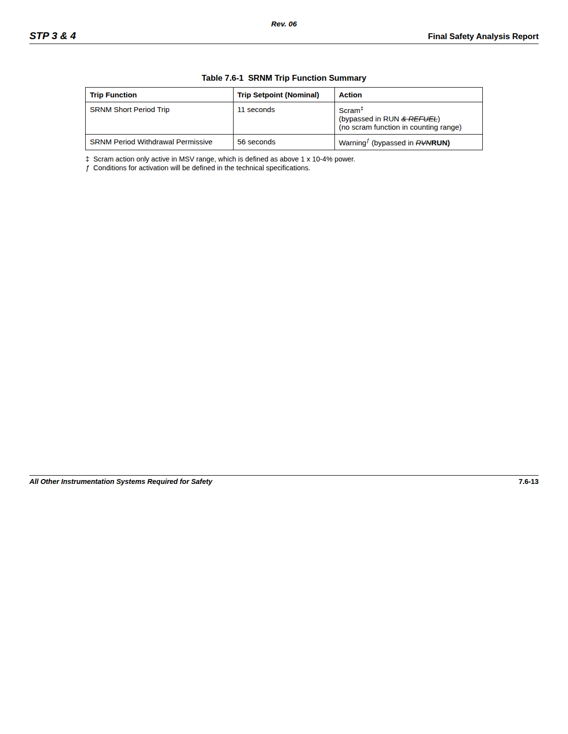Rev. 06
STP 3 & 4
Final Safety Analysis Report
Table 7.6-1 SRNM Trip Function Summary
| Trip Function | Trip Setpoint (Nominal) | Action |
| --- | --- | --- |
| SRNM Short Period Trip | 11 seconds | Scram ‡ (bypassed in RUN & REFUEL ) (no scram function in counting range) |
| SRNM Period Withdrawal Permissive | 56 seconds | Warning ƒ (bypassed in RVN RUN) |
‡ Scram action only active in MSV range, which is defined as above 1 x 10-4% power.
ƒ Conditions for activation will be defined in the technical specifications.
All Other Instrumentation Systems Required for Safety
7.6-13